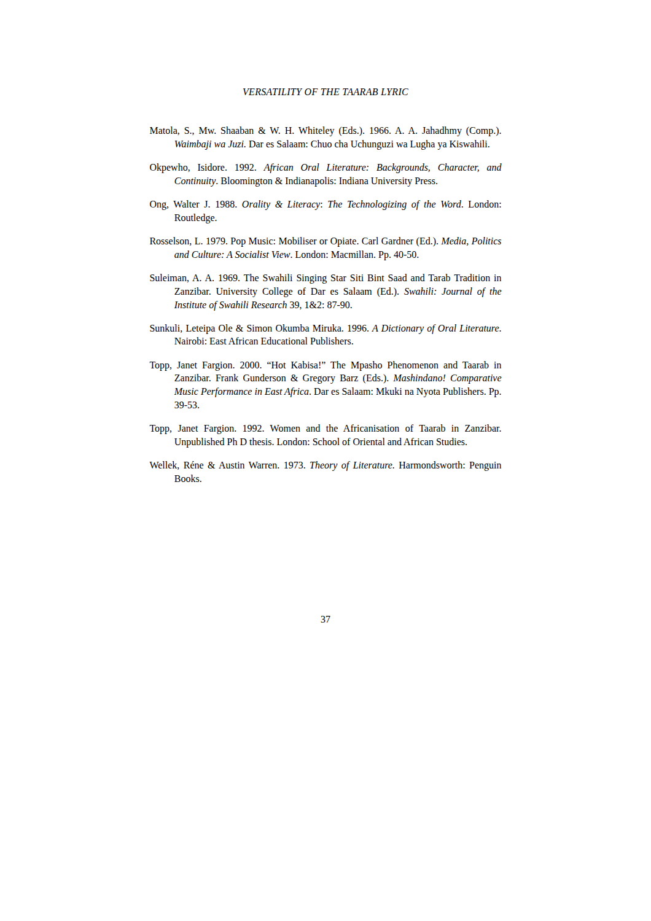VERSATILITY OF THE TAARAB LYRIC
Matola, S., Mw. Shaaban & W. H. Whiteley (Eds.). 1966. A. A. Jahadhmy (Comp.). Waimbaji wa Juzi. Dar es Salaam: Chuo cha Uchunguzi wa Lugha ya Kiswahili.
Okpewho, Isidore. 1992. African Oral Literature: Backgrounds, Character, and Continuity. Bloomington & Indianapolis: Indiana University Press.
Ong, Walter J. 1988. Orality & Literacy: The Technologizing of the Word. London: Routledge.
Rosselson, L. 1979. Pop Music: Mobiliser or Opiate. Carl Gardner (Ed.). Media, Politics and Culture: A Socialist View. London: Macmillan. Pp. 40-50.
Suleiman, A. A. 1969. The Swahili Singing Star Siti Bint Saad and Tarab Tradition in Zanzibar. University College of Dar es Salaam (Ed.). Swahili: Journal of the Institute of Swahili Research 39, 1&2: 87-90.
Sunkuli, Leteipa Ole & Simon Okumba Miruka. 1996. A Dictionary of Oral Literature. Nairobi: East African Educational Publishers.
Topp, Janet Fargion. 2000. “Hot Kabisa!” The Mpasho Phenomenon and Taarab in Zanzibar. Frank Gunderson & Gregory Barz (Eds.). Mashindano! Comparative Music Performance in East Africa. Dar es Salaam: Mkuki na Nyota Publishers. Pp. 39-53.
Topp, Janet Fargion. 1992. Women and the Africanisation of Taarab in Zanzibar. Unpublished Ph D thesis. London: School of Oriental and African Studies.
Wellek, Réne & Austin Warren. 1973. Theory of Literature. Harmondsworth: Penguin Books.
37